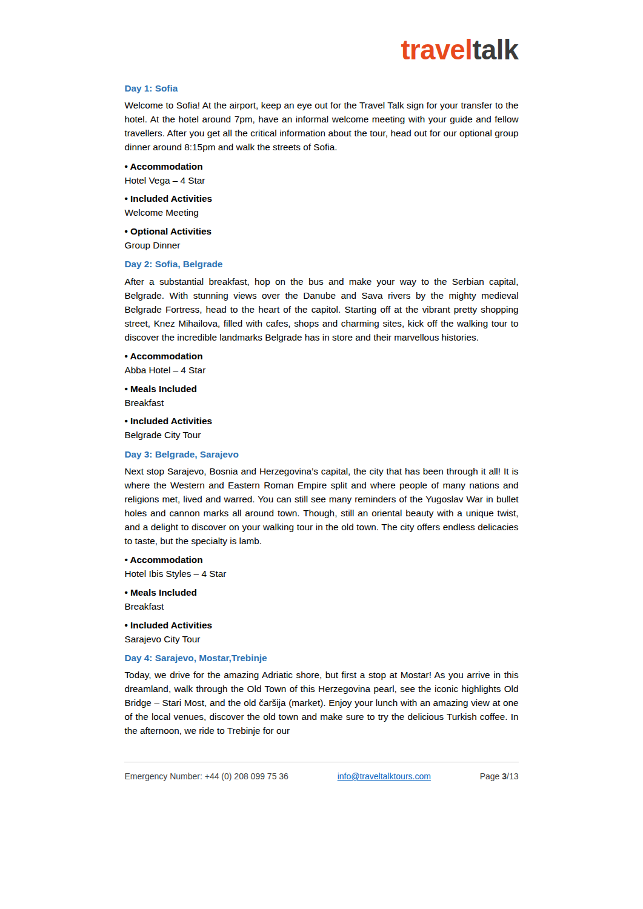travel talk
Day 1: Sofia
Welcome to Sofia! At the airport, keep an eye out for the Travel Talk sign for your transfer to the hotel. At the hotel around 7pm, have an informal welcome meeting with your guide and fellow travellers. After you get all the critical information about the tour, head out for our optional group dinner around 8:15pm and walk the streets of Sofia.
• Accommodation Hotel Vega – 4 Star
• Included Activities Welcome Meeting
• Optional Activities Group Dinner
Day 2: Sofia, Belgrade
After a substantial breakfast, hop on the bus and make your way to the Serbian capital, Belgrade. With stunning views over the Danube and Sava rivers by the mighty medieval Belgrade Fortress, head to the heart of the capitol. Starting off at the vibrant pretty shopping street, Knez Mihailova, filled with cafes, shops and charming sites, kick off the walking tour to discover the incredible landmarks Belgrade has in store and their marvellous histories.
• Accommodation Abba Hotel – 4 Star
• Meals Included Breakfast
• Included Activities Belgrade City Tour
Day 3: Belgrade, Sarajevo
Next stop Sarajevo, Bosnia and Herzegovina’s capital, the city that has been through it all! It is where the Western and Eastern Roman Empire split and where people of many nations and religions met, lived and warred. You can still see many reminders of the Yugoslav War in bullet holes and cannon marks all around town. Though, still an oriental beauty with a unique twist, and a delight to discover on your walking tour in the old town. The city offers endless delicacies to taste, but the specialty is lamb.
• Accommodation Hotel Ibis Styles – 4 Star
• Meals Included Breakfast
• Included Activities Sarajevo City Tour
Day 4: Sarajevo, Mostar,Trebinje
Today, we drive for the amazing Adriatic shore, but first a stop at Mostar! As you arrive in this dreamland, walk through the Old Town of this Herzegovina pearl, see the iconic highlights Old Bridge – Stari Most, and the old čaršija (market). Enjoy your lunch with an amazing view at one of the local venues, discover the old town and make sure to try the delicious Turkish coffee. In the afternoon, we ride to Trebinje for our
Emergency Number: +44 (0) 208 099 75 36
info@traveltalktours.com
Page 3/13